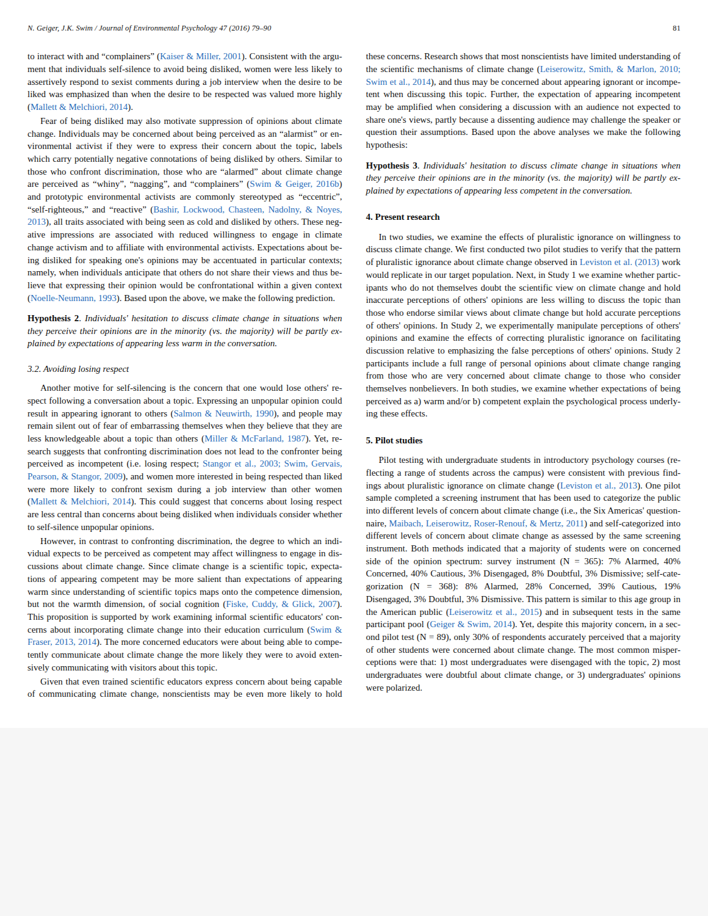N. Geiger, J.K. Swim / Journal of Environmental Psychology 47 (2016) 79–90 81
to interact with and “complainers” (Kaiser & Miller, 2001). Consistent with the argument that individuals self-silence to avoid being disliked, women were less likely to assertively respond to sexist comments during a job interview when the desire to be liked was emphasized than when the desire to be respected was valued more highly (Mallett & Melchiori, 2014).
Fear of being disliked may also motivate suppression of opinions about climate change. Individuals may be concerned about being perceived as an “alarmist” or environmental activist if they were to express their concern about the topic, labels which carry potentially negative connotations of being disliked by others. Similar to those who confront discrimination, those who are “alarmed” about climate change are perceived as “whiny”, “nagging”, and “complainers” (Swim & Geiger, 2016b) and prototypic environmental activists are commonly stereotyped as “eccentric”, “self-righteous,” and “reactive” (Bashir, Lockwood, Chasteen, Nadolny, & Noyes, 2013), all traits associated with being seen as cold and disliked by others. These negative impressions are associated with reduced willingness to engage in climate change activism and to affiliate with environmental activists. Expectations about being disliked for speaking one's opinions may be accentuated in particular contexts; namely, when individuals anticipate that others do not share their views and thus believe that expressing their opinion would be confrontational within a given context (Noelle-Neumann, 1993). Based upon the above, we make the following prediction.
Hypothesis 2. Individuals' hesitation to discuss climate change in situations when they perceive their opinions are in the minority (vs. the majority) will be partly explained by expectations of appearing less warm in the conversation.
3.2. Avoiding losing respect
Another motive for self-silencing is the concern that one would lose others' respect following a conversation about a topic. Expressing an unpopular opinion could result in appearing ignorant to others (Salmon & Neuwirth, 1990), and people may remain silent out of fear of embarrassing themselves when they believe that they are less knowledgeable about a topic than others (Miller & McFarland, 1987). Yet, research suggests that confronting discrimination does not lead to the confronter being perceived as incompetent (i.e. losing respect; Stangor et al., 2003; Swim, Gervais, Pearson, & Stangor, 2009), and women more interested in being respected than liked were more likely to confront sexism during a job interview than other women (Mallett & Melchiori, 2014). This could suggest that concerns about losing respect are less central than concerns about being disliked when individuals consider whether to self-silence unpopular opinions.
However, in contrast to confronting discrimination, the degree to which an individual expects to be perceived as competent may affect willingness to engage in discussions about climate change. Since climate change is a scientific topic, expectations of appearing competent may be more salient than expectations of appearing warm since understanding of scientific topics maps onto the competence dimension, but not the warmth dimension, of social cognition (Fiske, Cuddy, & Glick, 2007). This proposition is supported by work examining informal scientific educators' concerns about incorporating climate change into their education curriculum (Swim & Fraser, 2013, 2014). The more concerned educators were about being able to competently communicate about climate change the more likely they were to avoid extensively communicating with visitors about this topic.
Given that even trained scientific educators express concern about being capable of communicating climate change, nonscientists may be even more likely to hold these concerns. Research shows that most nonscientists have limited understanding of the scientific mechanisms of climate change (Leiserowitz, Smith, & Marlon, 2010; Swim et al., 2014), and thus may be concerned about appearing ignorant or incompetent when discussing this topic. Further, the expectation of appearing incompetent may be amplified when considering a discussion with an audience not expected to share one's views, partly because a dissenting audience may challenge the speaker or question their assumptions. Based upon the above analyses we make the following hypothesis:
Hypothesis 3. Individuals' hesitation to discuss climate change in situations when they perceive their opinions are in the minority (vs. the majority) will be partly explained by expectations of appearing less competent in the conversation.
4. Present research
In two studies, we examine the effects of pluralistic ignorance on willingness to discuss climate change. We first conducted two pilot studies to verify that the pattern of pluralistic ignorance about climate change observed in Leviston et al. (2013) work would replicate in our target population. Next, in Study 1 we examine whether participants who do not themselves doubt the scientific view on climate change and hold inaccurate perceptions of others' opinions are less willing to discuss the topic than those who endorse similar views about climate change but hold accurate perceptions of others' opinions. In Study 2, we experimentally manipulate perceptions of others' opinions and examine the effects of correcting pluralistic ignorance on facilitating discussion relative to emphasizing the false perceptions of others' opinions. Study 2 participants include a full range of personal opinions about climate change ranging from those who are very concerned about climate change to those who consider themselves nonbelievers. In both studies, we examine whether expectations of being perceived as a) warm and/or b) competent explain the psychological process underlying these effects.
5. Pilot studies
Pilot testing with undergraduate students in introductory psychology courses (reflecting a range of students across the campus) were consistent with previous findings about pluralistic ignorance on climate change (Leviston et al., 2013). One pilot sample completed a screening instrument that has been used to categorize the public into different levels of concern about climate change (i.e., the Six Americas' questionnaire, Maibach, Leiserowitz, Roser-Renouf, & Mertz, 2011) and self-categorized into different levels of concern about climate change as assessed by the same screening instrument. Both methods indicated that a majority of students were on concerned side of the opinion spectrum: survey instrument (N = 365): 7% Alarmed, 40% Concerned, 40% Cautious, 3% Disengaged, 8% Doubtful, 3% Dismissive; self-categorization (N = 368): 8% Alarmed, 28% Concerned, 39% Cautious, 19% Disengaged, 3% Doubtful, 3% Dismissive. This pattern is similar to this age group in the American public (Leiserowitz et al., 2015) and in subsequent tests in the same participant pool (Geiger & Swim, 2014). Yet, despite this majority concern, in a second pilot test (N = 89), only 30% of respondents accurately perceived that a majority of other students were concerned about climate change. The most common misperceptions were that: 1) most undergraduates were disengaged with the topic, 2) most undergraduates were doubtful about climate change, or 3) undergraduates' opinions were polarized.